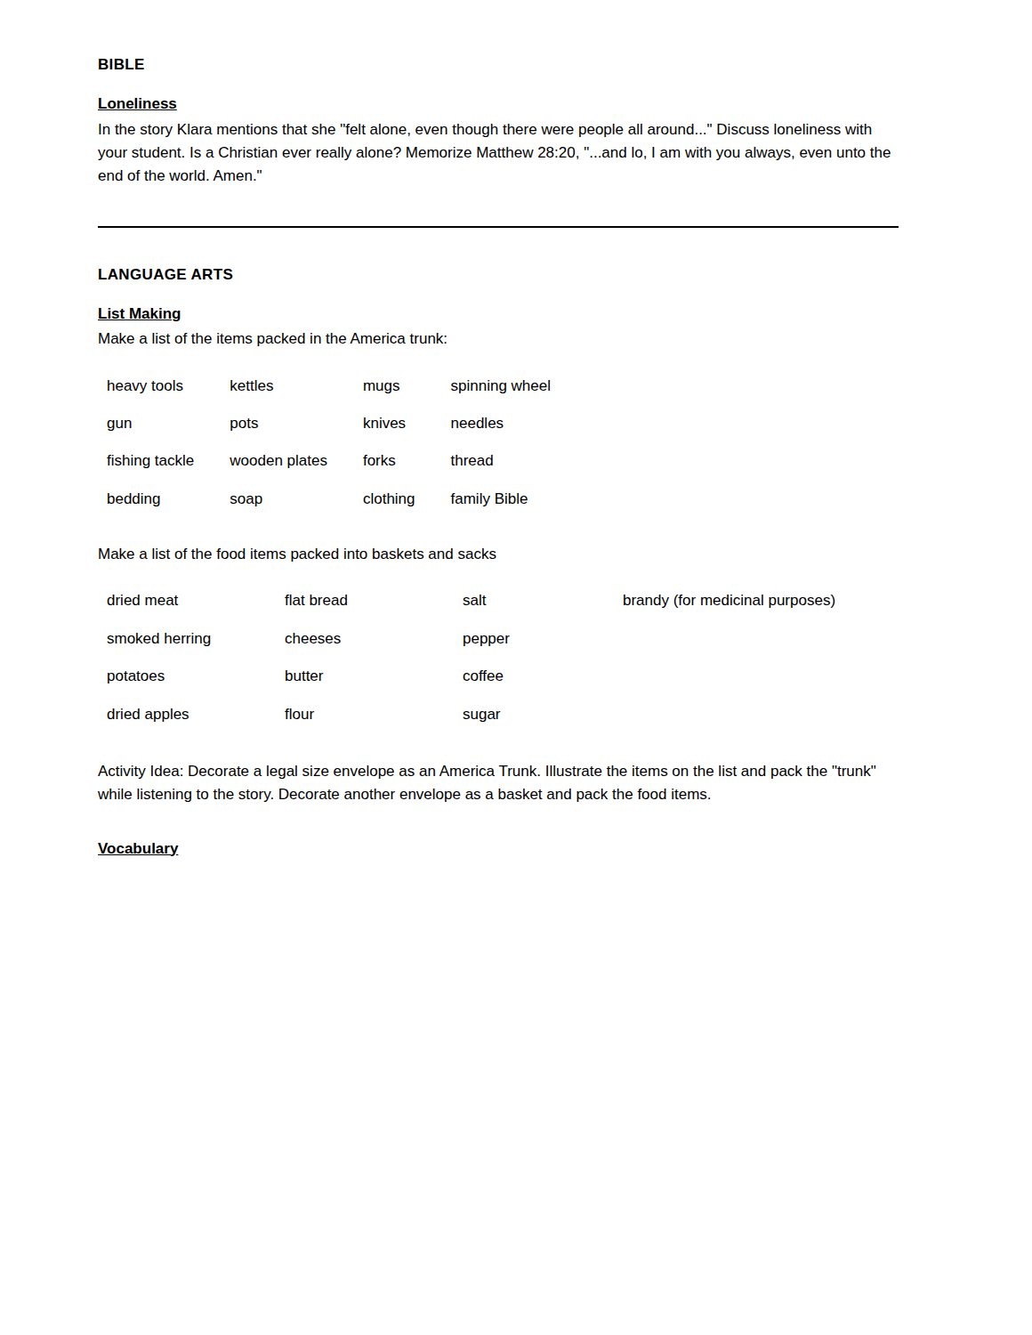BIBLE
Loneliness
In the story Klara mentions that she "felt alone, even though there were people all around..." Discuss loneliness with your student. Is a Christian ever really alone? Memorize Matthew 28:20, "...and lo, I am with you always, even unto the end of the world. Amen."
LANGUAGE ARTS
List Making
Make a list of the items packed in the America trunk:
| heavy tools | kettles | mugs | spinning wheel |
| gun | pots | knives | needles |
| fishing tackle | wooden plates | forks | thread |
| bedding | soap | clothing | family Bible |
Make a list of the food items packed into baskets and sacks
| dried meat | flat bread | salt | brandy (for medicinal purposes) |
| smoked herring | cheeses | pepper | |
| potatoes | butter | coffee | |
| dried apples | flour | sugar | |
Activity Idea: Decorate a legal size envelope as an America Trunk. Illustrate the items on the list and pack the "trunk" while listening to the story. Decorate another envelope as a basket and pack the food items.
Vocabulary